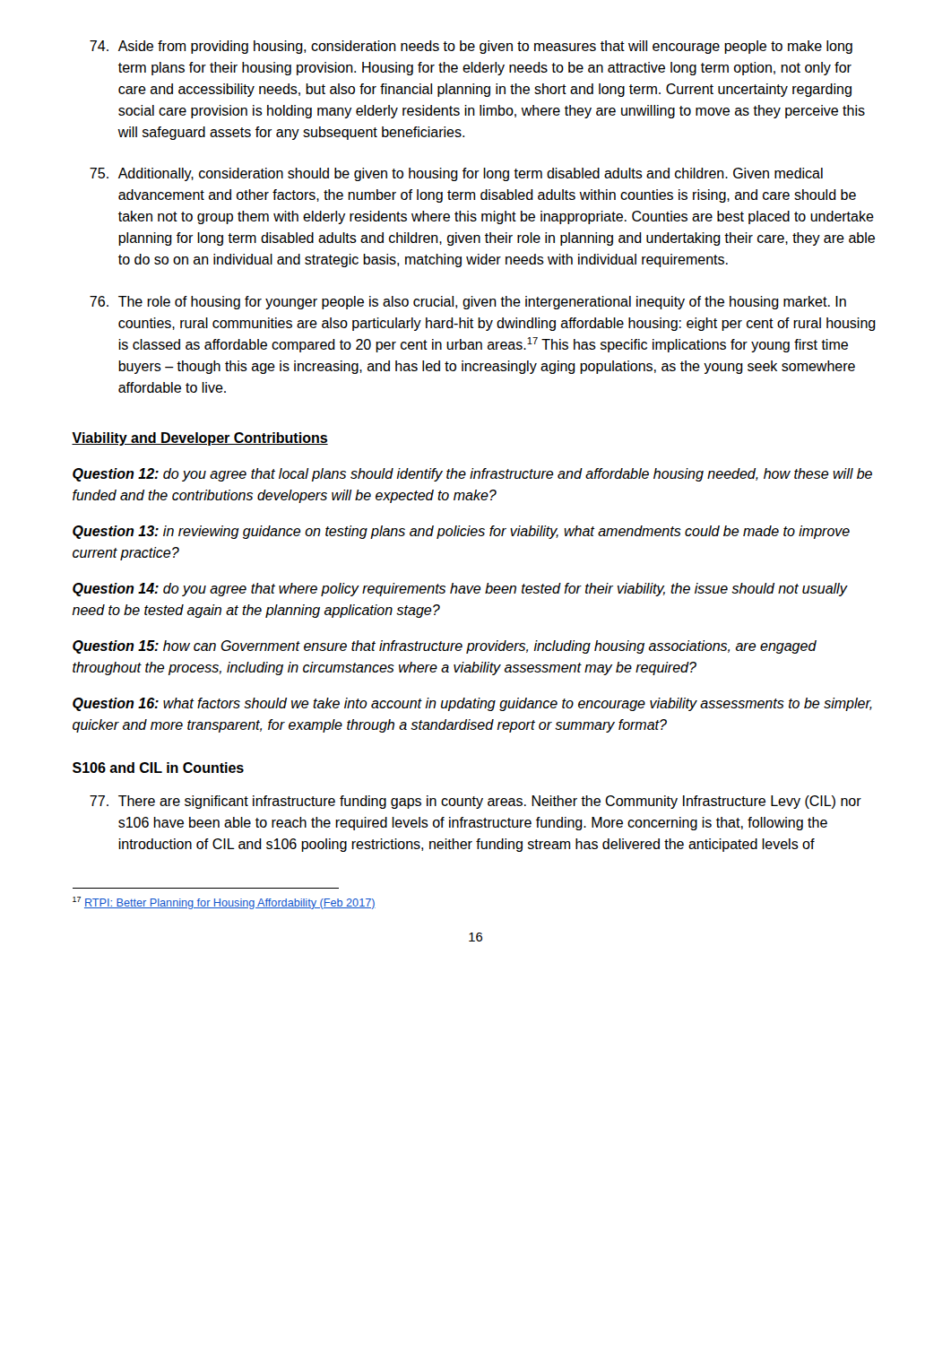74. Aside from providing housing, consideration needs to be given to measures that will encourage people to make long term plans for their housing provision. Housing for the elderly needs to be an attractive long term option, not only for care and accessibility needs, but also for financial planning in the short and long term. Current uncertainty regarding social care provision is holding many elderly residents in limbo, where they are unwilling to move as they perceive this will safeguard assets for any subsequent beneficiaries.
75. Additionally, consideration should be given to housing for long term disabled adults and children. Given medical advancement and other factors, the number of long term disabled adults within counties is rising, and care should be taken not to group them with elderly residents where this might be inappropriate. Counties are best placed to undertake planning for long term disabled adults and children, given their role in planning and undertaking their care, they are able to do so on an individual and strategic basis, matching wider needs with individual requirements.
76. The role of housing for younger people is also crucial, given the intergenerational inequity of the housing market. In counties, rural communities are also particularly hard-hit by dwindling affordable housing: eight per cent of rural housing is classed as affordable compared to 20 per cent in urban areas.17 This has specific implications for young first time buyers – though this age is increasing, and has led to increasingly aging populations, as the young seek somewhere affordable to live.
Viability and Developer Contributions
Question 12: do you agree that local plans should identify the infrastructure and affordable housing needed, how these will be funded and the contributions developers will be expected to make?
Question 13: in reviewing guidance on testing plans and policies for viability, what amendments could be made to improve current practice?
Question 14: do you agree that where policy requirements have been tested for their viability, the issue should not usually need to be tested again at the planning application stage?
Question 15: how can Government ensure that infrastructure providers, including housing associations, are engaged throughout the process, including in circumstances where a viability assessment may be required?
Question 16: what factors should we take into account in updating guidance to encourage viability assessments to be simpler, quicker and more transparent, for example through a standardised report or summary format?
S106 and CIL in Counties
77. There are significant infrastructure funding gaps in county areas. Neither the Community Infrastructure Levy (CIL) nor s106 have been able to reach the required levels of infrastructure funding. More concerning is that, following the introduction of CIL and s106 pooling restrictions, neither funding stream has delivered the anticipated levels of
17 RTPI: Better Planning for Housing Affordability (Feb 2017)
16